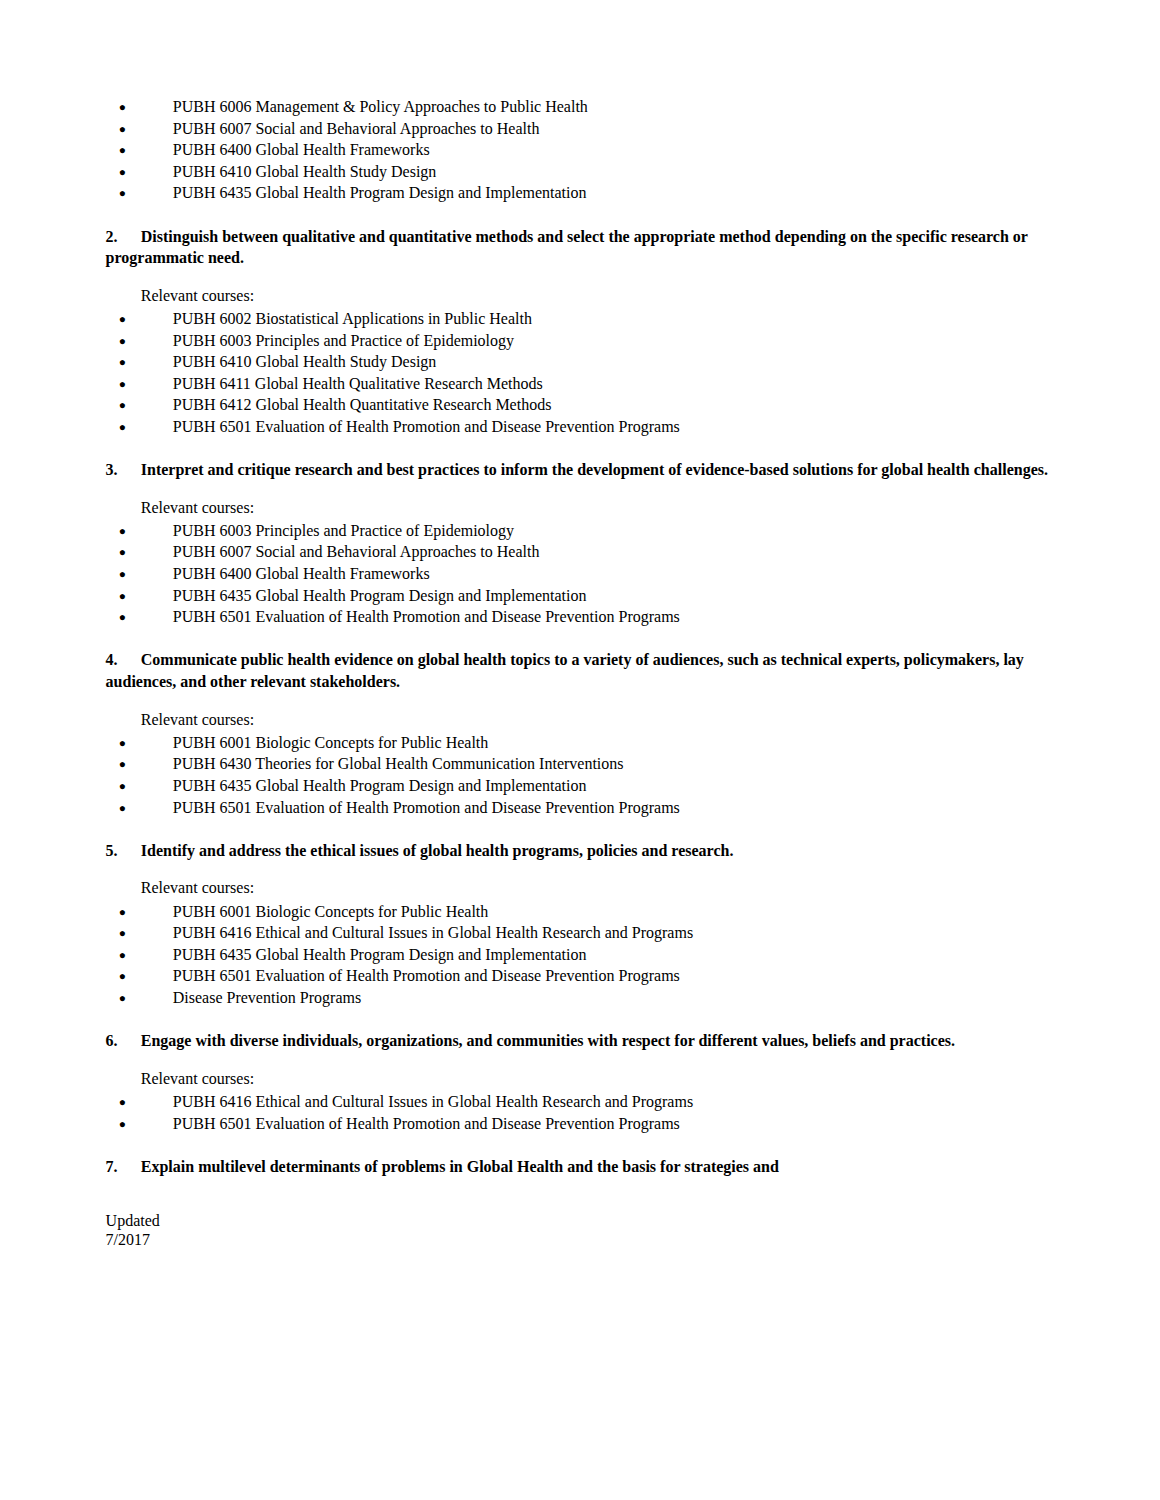PUBH 6006 Management & Policy Approaches to Public Health
PUBH 6007 Social and Behavioral Approaches to Health
PUBH 6400 Global Health Frameworks
PUBH 6410 Global Health Study Design
PUBH 6435 Global Health Program Design and Implementation
2. Distinguish between qualitative and quantitative methods and select the appropriate method depending on the specific research or programmatic need.
Relevant courses:
PUBH 6002 Biostatistical Applications in Public Health
PUBH 6003 Principles and Practice of Epidemiology
PUBH 6410 Global Health Study Design
PUBH 6411 Global Health Qualitative Research Methods
PUBH 6412 Global Health Quantitative Research Methods
PUBH 6501 Evaluation of Health Promotion and Disease Prevention Programs
3. Interpret and critique research and best practices to inform the development of evidence-based solutions for global health challenges.
Relevant courses:
PUBH 6003 Principles and Practice of Epidemiology
PUBH 6007 Social and Behavioral Approaches to Health
PUBH 6400 Global Health Frameworks
PUBH 6435 Global Health Program Design and Implementation
PUBH 6501 Evaluation of Health Promotion and Disease Prevention Programs
4. Communicate public health evidence on global health topics to a variety of audiences, such as technical experts, policymakers, lay audiences, and other relevant stakeholders.
Relevant courses:
PUBH 6001 Biologic Concepts for Public Health
PUBH 6430 Theories for Global Health Communication Interventions
PUBH 6435 Global Health Program Design and Implementation
PUBH 6501 Evaluation of Health Promotion and Disease Prevention Programs
5. Identify and address the ethical issues of global health programs, policies and research.
Relevant courses:
PUBH 6001 Biologic Concepts for Public Health
PUBH 6416 Ethical and Cultural Issues in Global Health Research and Programs
PUBH 6435 Global Health Program Design and Implementation
PUBH 6501 Evaluation of Health Promotion and Disease Prevention Programs
Disease Prevention Programs
6. Engage with diverse individuals, organizations, and communities with respect for different values, beliefs and practices.
Relevant courses:
PUBH 6416 Ethical and Cultural Issues in Global Health Research and Programs
PUBH 6501 Evaluation of Health Promotion and Disease Prevention Programs
7. Explain multilevel determinants of problems in Global Health and the basis for strategies and
Updated
7/2017